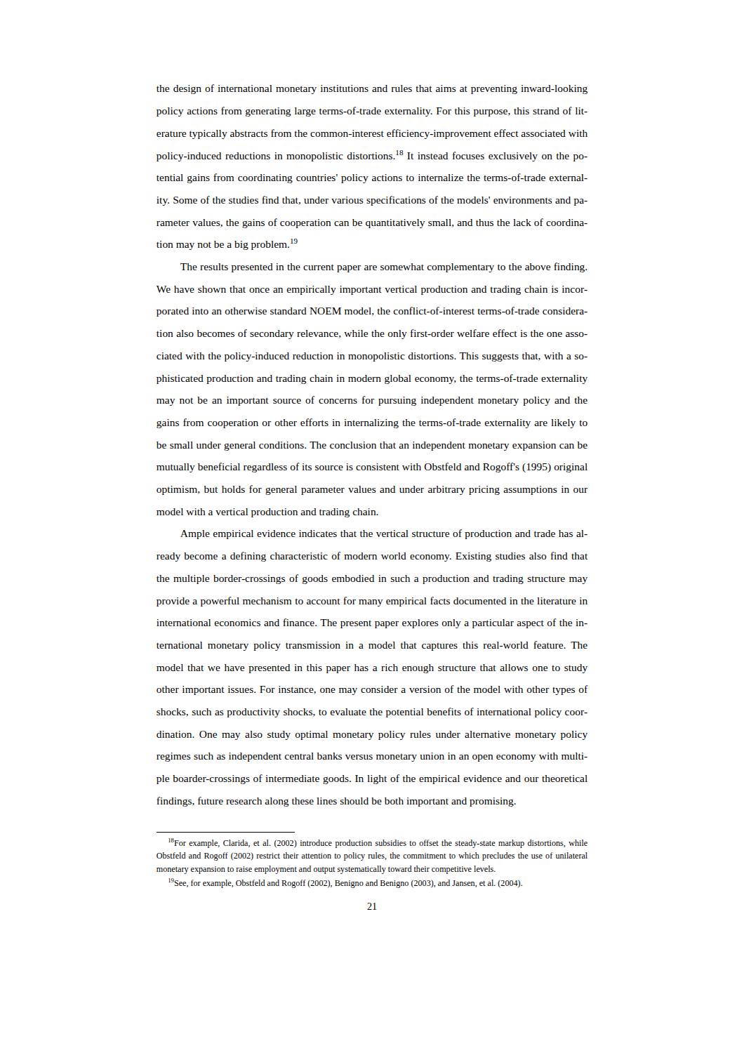the design of international monetary institutions and rules that aims at preventing inward-looking policy actions from generating large terms-of-trade externality. For this purpose, this strand of literature typically abstracts from the common-interest efficiency-improvement effect associated with policy-induced reductions in monopolistic distortions.18 It instead focuses exclusively on the potential gains from coordinating countries' policy actions to internalize the terms-of-trade externality. Some of the studies find that, under various specifications of the models' environments and parameter values, the gains of cooperation can be quantitatively small, and thus the lack of coordination may not be a big problem.19
The results presented in the current paper are somewhat complementary to the above finding. We have shown that once an empirically important vertical production and trading chain is incorporated into an otherwise standard NOEM model, the conflict-of-interest terms-of-trade consideration also becomes of secondary relevance, while the only first-order welfare effect is the one associated with the policy-induced reduction in monopolistic distortions. This suggests that, with a sophisticated production and trading chain in modern global economy, the terms-of-trade externality may not be an important source of concerns for pursuing independent monetary policy and the gains from cooperation or other efforts in internalizing the terms-of-trade externality are likely to be small under general conditions. The conclusion that an independent monetary expansion can be mutually beneficial regardless of its source is consistent with Obstfeld and Rogoff's (1995) original optimism, but holds for general parameter values and under arbitrary pricing assumptions in our model with a vertical production and trading chain.
Ample empirical evidence indicates that the vertical structure of production and trade has already become a defining characteristic of modern world economy. Existing studies also find that the multiple border-crossings of goods embodied in such a production and trading structure may provide a powerful mechanism to account for many empirical facts documented in the literature in international economics and finance. The present paper explores only a particular aspect of the international monetary policy transmission in a model that captures this real-world feature. The model that we have presented in this paper has a rich enough structure that allows one to study other important issues. For instance, one may consider a version of the model with other types of shocks, such as productivity shocks, to evaluate the potential benefits of international policy coordination. One may also study optimal monetary policy rules under alternative monetary policy regimes such as independent central banks versus monetary union in an open economy with multiple boarder-crossings of intermediate goods. In light of the empirical evidence and our theoretical findings, future research along these lines should be both important and promising.
18For example, Clarida, et al. (2002) introduce production subsidies to offset the steady-state markup distortions, while Obstfeld and Rogoff (2002) restrict their attention to policy rules, the commitment to which precludes the use of unilateral monetary expansion to raise employment and output systematically toward their competitive levels.
19See, for example, Obstfeld and Rogoff (2002), Benigno and Benigno (2003), and Jansen, et al. (2004).
21